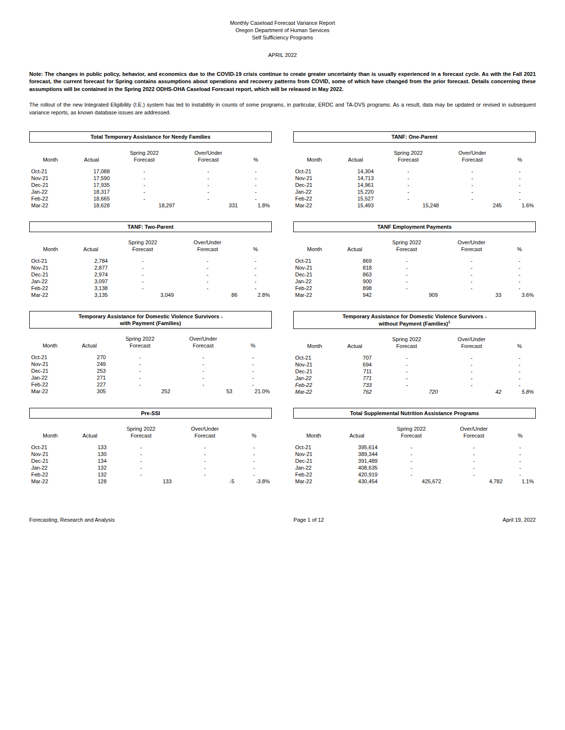Monthly Caseload Forecast Variance Report
Oregon Department of Human Services
Self Sufficiency Programs
APRIL 2022
Note: The changes in public policy, behavior, and economics due to the COVID-19 crisis continue to create greater uncertainty than is usually experienced in a forecast cycle. As with the Fall 2021 forecast, the current forecast for Spring contains assumptions about operations and recovery patterns from COVID, some of which have changed from the prior forecast. Details concerning these assumptions will be contained in the Spring 2022 ODHS-OHA Caseload Forecast report, which will be released in May 2022.
The rollout of the new Integrated Eligibility (I.E.) system has led to instability in counts of some programs, in particular, ERDC and TA-DVS programs. As a result, data may be updated or revised in subsequent variance reports, as known database issues are addressed.
| Total Temporary Assistance for Needy Families / / / Spring 2022 / Over/Under / / / --- / --- / --- / --- / --- / / Month / Actual / Forecast / Forecast / % / / Oct-21 / 17,088 / - / - / - / / Nov-21 / 17,590 / - / - / - / / Dec-21 / 17,935 / - / - / - / / Jan-22 / 18,317 / - / - / - / / Feb-22 / 18,665 / - / - / - / / Mar-22 / 18,628 / 18,297 / 331 / 1.8% / | TANF: One-Parent / / / Spring 2022 / Over/Under / / / --- / --- / --- / --- / --- / / Month / Actual / Forecast / Forecast / % / / Oct-21 / 14,304 / - / - / - / / Nov-21 / 14,713 / - / - / - / / Dec-21 / 14,961 / - / - / - / / Jan-22 / 15,220 / - / - / - / / Feb-22 / 15,527 / - / - / - / / Mar-22 / 15,493 / 15,248 / 245 / 1.6% / |
| TANF: Two-Parent / / / Spring 2022 / Over/Under / / / --- / --- / --- / --- / --- / / Month / Actual / Forecast / Forecast / % / / Oct-21 / 2,784 / - / - / - / / Nov-21 / 2,877 / - / - / - / / Dec-21 / 2,974 / - / - / - / / Jan-22 / 3,097 / - / - / - / / Feb-22 / 3,138 / - / - / - / / Mar-22 / 3,135 / 3,049 / 86 / 2.8% / | TANF Employment Payments / / / Spring 2022 / Over/Under / / / --- / --- / --- / --- / --- / / Month / Actual / Forecast / Forecast / % / / Oct-21 / 869 / - / - / - / / Nov-21 / 818 / - / - / - / / Dec-21 / 863 / - / - / - / / Jan-22 / 900 / - / - / - / / Feb-22 / 898 / - / - / - / / Mar-22 / 942 / 909 / 33 / 3.6% / |
| Temporary Assistance for Domestic Violence Survivors - with Payment (Families) / / / Spring 2022 / Over/Under / / / --- / --- / --- / --- / --- / / Month / Actual / Forecast / Forecast / % / / Oct-21 / 270 / - / - / - / / Nov-21 / 249 / - / - / - / / Dec-21 / 253 / - / - / - / / Jan-22 / 271 / - / - / - / / Feb-22 / 227 / - / - / - / / Mar-22 / 305 / 252 / 53 / 21.0% / | Temporary Assistance for Domestic Violence Survivors - without Payment (Families) 1 / / / Spring 2022 / Over/Under / / / --- / --- / --- / --- / --- / / Month / Actual / Forecast / Forecast / % / / Oct-21 / 707 / - / - / - / / Nov-21 / 694 / - / - / - / / Dec-21 / 711 / - / - / - / / Jan-22 / 771 / - / - / - / / Feb-22 / 733 / - / - / - / / Mar-22 / 762 / 720 / 42 / 5.8% / |
| Pre-SSI / / / Spring 2022 / Over/Under / / / --- / --- / --- / --- / --- / / Month / Actual / Forecast / Forecast / % / / Oct-21 / 133 / - / - / - / / Nov-21 / 130 / - / - / - / / Dec-21 / 134 / - / - / - / / Jan-22 / 132 / - / - / - / / Feb-22 / 132 / - / - / - / / Mar-22 / 128 / 133 / -5 / -3.8% / | Total Supplemental Nutrition Assistance Programs / / / Spring 2022 / Over/Under / / / --- / --- / --- / --- / --- / / Month / Actual / Forecast / Forecast / % / / Oct-21 / 395,614 / - / - / - / / Nov-21 / 389,344 / - / - / - / / Dec-21 / 391,489 / - / - / - / / Jan-22 / 408,635 / - / - / - / / Feb-22 / 420,919 / - / - / - / / Mar-22 / 430,454 / 425,672 / 4,782 / 1.1% / |
Forecasting, Research and Analysis
Page 1 of 12
April 19, 2022